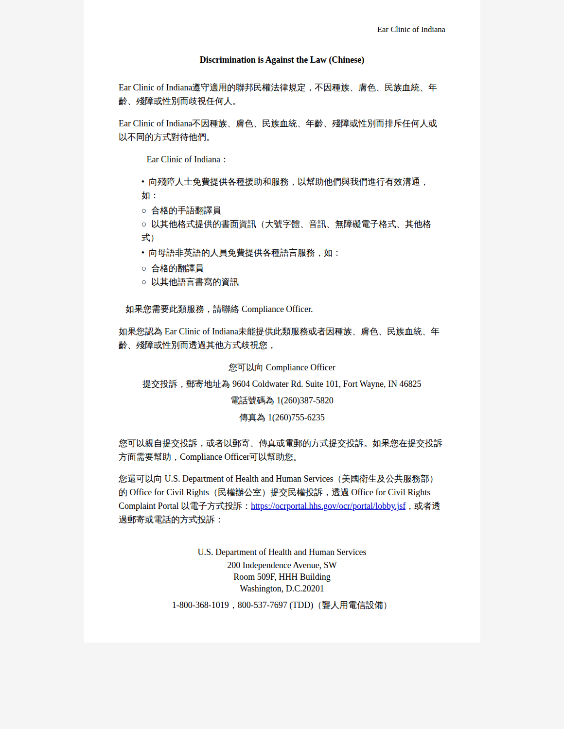Ear Clinic of Indiana
Discrimination is Against the Law (Chinese)
Ear Clinic of Indiana遵守適用的聯邦民權法律規定，不因種族、膚色、民族血統、年齡、殘障或性別而歧視任何人。
Ear Clinic of Indiana不因種族、膚色、民族血統、年齡、殘障或性別而排斥任何人或以不同的方式對待他們。
Ear Clinic of Indiana：
向殘障人士免費提供各種援助和服務，以幫助他們與我們進行有效溝通，如：
合格的手語翻譯員
以其他格式提供的書面資訊（大號字體、音訊、無障礙電子格式、其他格式）
向母語非英語的人員免費提供各種語言服務，如：
合格的翻譯員
以其他語言書寫的資訊
如果您需要此類服務，請聯絡 Compliance Officer.
如果您認為 Ear Clinic of Indiana未能提供此類服務或者因種族、膚色、民族血統、年齡、殘障或性別而透過其他方式歧視您，
您可以向 Compliance Officer
提交投訴，郵寄地址為 9604 Coldwater Rd. Suite 101, Fort Wayne, IN 46825
電話號碼為 1(260)387-5820
傳真為 1(260)755-6235
您可以親自提交投訴，或者以郵寄、傳真或電郵的方式提交投訴。如果您在提交投訴方面需要幫助，Compliance Officer可以幫助您。
您還可以向 U.S. Department of Health and Human Services（美國衛生及公共服務部）的 Office for Civil Rights（民權辦公室）提交民權投訴，透過 Office for Civil Rights Complaint Portal 以電子方式投訴：https://ocrportal.hhs.gov/ocr/portal/lobby.jsf，或者透過郵寄或電話的方式投訴：
U.S. Department of Health and Human Services
200 Independence Avenue, SW
Room 509F, HHH Building
Washington, D.C.20201
1-800-368-1019，800-537-7697 (TDD)（聾人用電信設備）